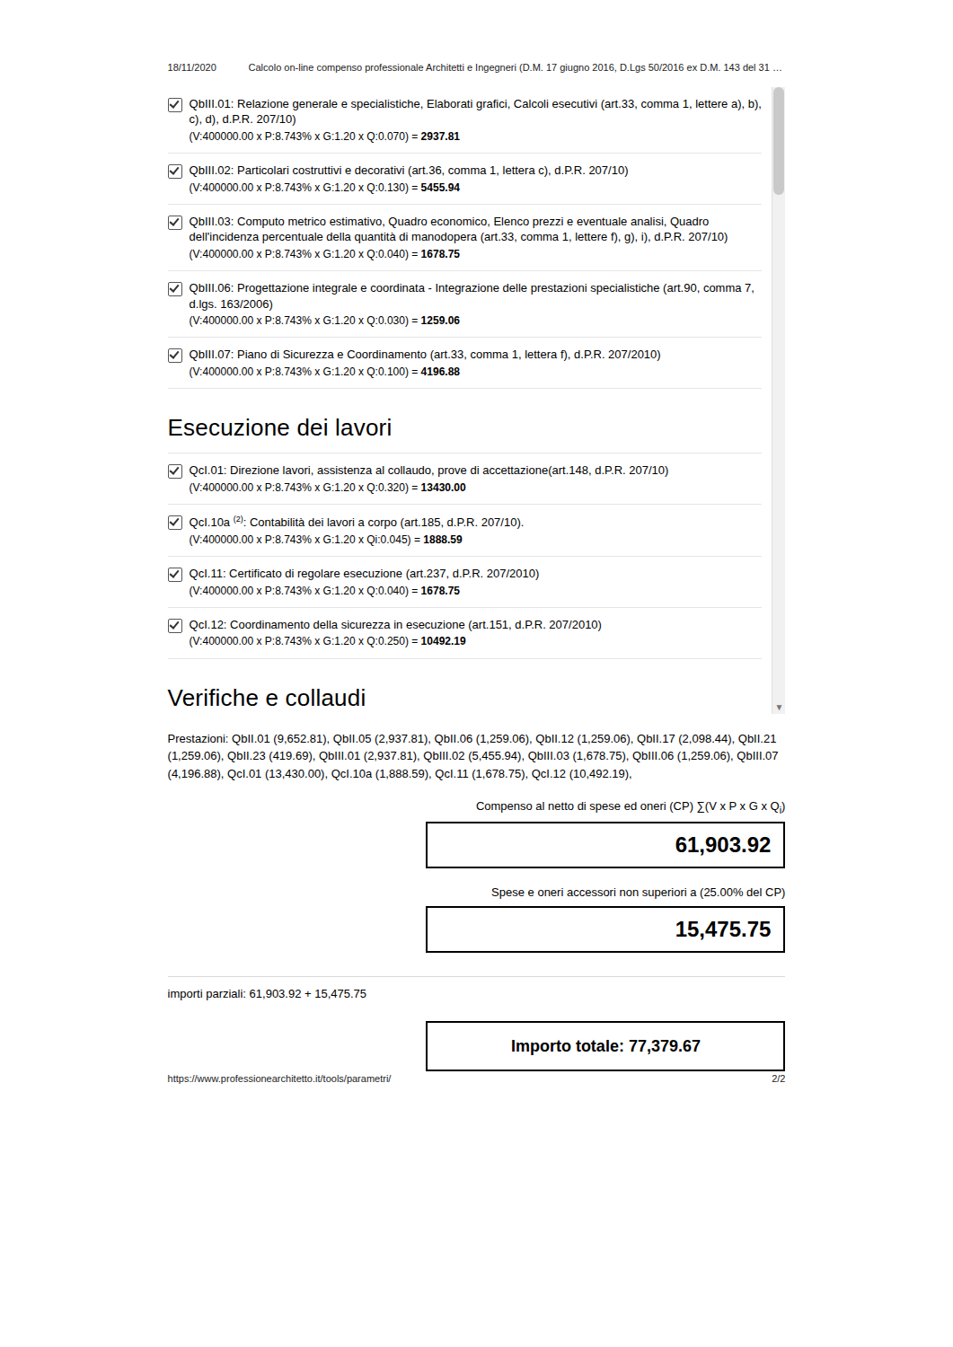18/11/2020
Calcolo on-line compenso professionale Architetti e Ingegneri (D.M. 17 giugno 2016, D.Lgs 50/2016 ex D.M. 143 del 31 ottobre 20…
▼
QbIII.01: Relazione generale e specialistiche, Elaborati grafici, Calcoli esecutivi (art.33, comma 1, lettere a), b), c), d), d.P.R. 207/10)
(V:400000.00 x P:8.743% x G:1.20 x Q:0.070) = 2937.81
QbIII.02: Particolari costruttivi e decorativi (art.36, comma 1, lettera c), d.P.R. 207/10)
(V:400000.00 x P:8.743% x G:1.20 x Q:0.130) = 5455.94
QbIII.03: Computo metrico estimativo, Quadro economico, Elenco prezzi e eventuale analisi, Quadro dell'incidenza percentuale della quantità di manodopera (art.33, comma 1, lettere f), g), i), d.P.R. 207/10)
(V:400000.00 x P:8.743% x G:1.20 x Q:0.040) = 1678.75
QbIII.06: Progettazione integrale e coordinata - Integrazione delle prestazioni specialistiche (art.90, comma 7, d.lgs. 163/2006)
(V:400000.00 x P:8.743% x G:1.20 x Q:0.030) = 1259.06
QbIII.07: Piano di Sicurezza e Coordinamento (art.33, comma 1, lettera f), d.P.R. 207/2010)
(V:400000.00 x P:8.743% x G:1.20 x Q:0.100) = 4196.88
Esecuzione dei lavori
QcI.01: Direzione lavori, assistenza al collaudo, prove di accettazione(art.148, d.P.R. 207/10)
(V:400000.00 x P:8.743% x G:1.20 x Q:0.320) = 13430.00
QcI.10a (2): Contabilità dei lavori a corpo (art.185, d.P.R. 207/10).
(V:400000.00 x P:8.743% x G:1.20 x Qi:0.045) = 1888.59
QcI.11: Certificato di regolare esecuzione (art.237, d.P.R. 207/2010)
(V:400000.00 x P:8.743% x G:1.20 x Q:0.040) = 1678.75
QcI.12: Coordinamento della sicurezza in esecuzione (art.151, d.P.R. 207/2010)
(V:400000.00 x P:8.743% x G:1.20 x Q:0.250) = 10492.19
Verifiche e collaudi
Prestazioni: QbII.01 (9,652.81), QbII.05 (2,937.81), QbII.06 (1,259.06), QbII.12 (1,259.06), QbII.17 (2,098.44), QbII.21 (1,259.06), QbII.23 (419.69), QbIII.01 (2,937.81), QbIII.02 (5,455.94), QbIII.03 (1,678.75), QbIII.06 (1,259.06), QbIII.07 (4,196.88), QcI.01 (13,430.00), QcI.10a (1,888.59), QcI.11 (1,678.75), QcI.12 (10,492.19),
Compenso al netto di spese ed oneri (CP) ∑(V x P x G x Qi)
61,903.92
Spese e oneri accessori non superiori a (25.00% del CP)
15,475.75
importi parziali: 61,903.92 + 15,475.75
Importo totale: 77,379.67
https://www.professionearchitetto.it/tools/parametri/
2/2